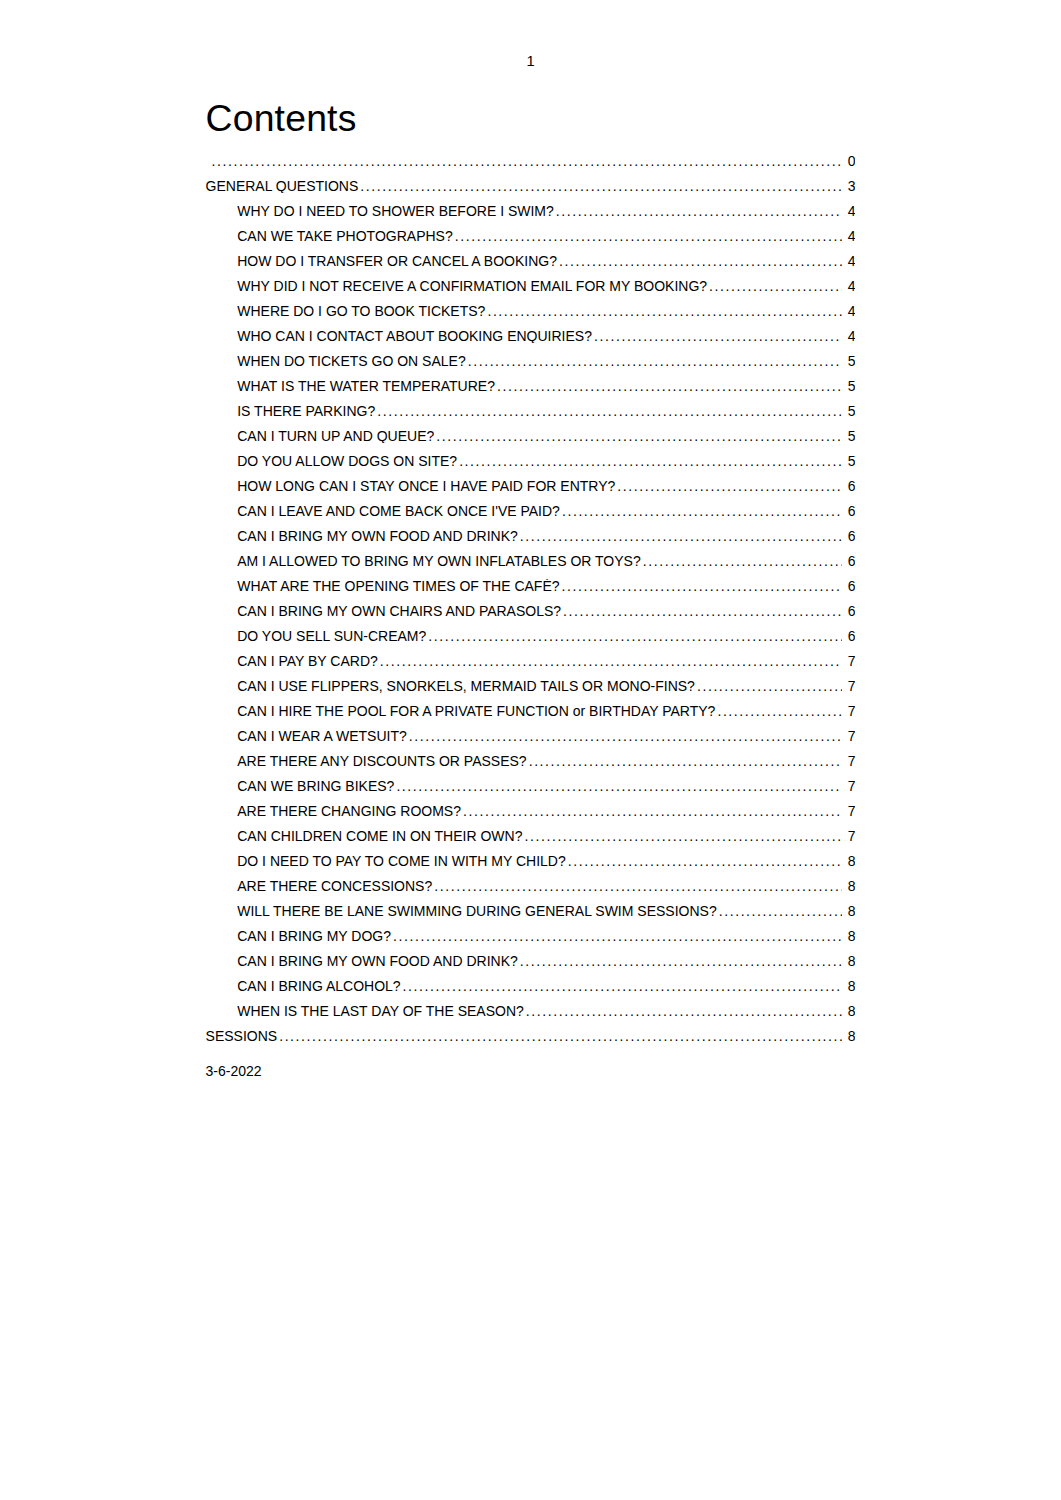1
Contents
........................................................................................................................................................... 0
GENERAL QUESTIONS ................................................................................................................................. 3
WHY DO I NEED TO SHOWER BEFORE I SWIM? ......................................................................................... 4
CAN WE TAKE PHOTOGRAPHS? ....................................................................................................... 4
HOW DO I TRANSFER OR CANCEL A BOOKING? ....................................................................................... 4
WHY DID I NOT RECEIVE A CONFIRMATION EMAIL FOR MY BOOKING? ..................................................... 4
WHERE DO I GO TO BOOK TICKETS? ................................................................................................. 4
WHO CAN I CONTACT ABOUT BOOKING ENQUIRIES? ................................................................................. 4
WHEN DO TICKETS GO ON SALE? ..................................................................................................... 5
WHAT IS THE WATER TEMPERATURE? ............................................................................................. 5
IS THERE PARKING? ................................................................................................................. 5
CAN I TURN UP AND QUEUE? ......................................................................................................... 5
DO YOU ALLOW DOGS ON SITE? ..................................................................................................... 5
HOW LONG CAN I STAY ONCE I HAVE PAID FOR ENTRY? ......................................................................... 6
CAN I LEAVE AND COME BACK ONCE I'VE PAID? ......................................................................................... 6
CAN I BRING MY OWN FOOD AND DRINK? ................................................................................................. 6
AM I ALLOWED TO BRING MY OWN INFLATABLES OR TOYS? ................................................................. 6
WHAT ARE THE OPENING TIMES OF THE CAFÉ? ......................................................................................... 6
CAN I BRING MY OWN CHAIRS AND PARASOLS? ......................................................................................... 6
DO YOU SELL SUN-CREAM? ............................................................................................................. 6
CAN I PAY BY CARD? ................................................................................................................. 7
CAN I USE FLIPPERS, SNORKELS, MERMAID TAILS OR MONO-FINS? ......................................................... 7
CAN I HIRE THE POOL FOR A PRIVATE FUNCTION or BIRTHDAY PARTY? ..................................................... 7
CAN I WEAR A WETSUIT? ............................................................................................................. 7
ARE THERE ANY DISCOUNTS OR PASSES? ................................................................................................. 7
CAN WE BRING BIKES? ................................................................................................................. 7
ARE THERE CHANGING ROOMS? ..................................................................................................... 7
CAN CHILDREN COME IN ON THEIR OWN? ................................................................................................. 7
DO I NEED TO PAY TO COME IN WITH MY CHILD? ......................................................................................... 8
ARE THERE CONCESSIONS? ............................................................................................................. 8
WILL THERE BE LANE SWIMMING DURING GENERAL SWIM SESSIONS? ..................................................... 8
CAN I BRING MY DOG? ................................................................................................................. 8
CAN I BRING MY OWN FOOD AND DRINK? ................................................................................................. 8
CAN I BRING ALCOHOL? ............................................................................................................. 8
WHEN IS THE LAST DAY OF THE SEASON? ................................................................................................. 8
SESSIONS ................................................................................................................................................. 8
3-6-2022